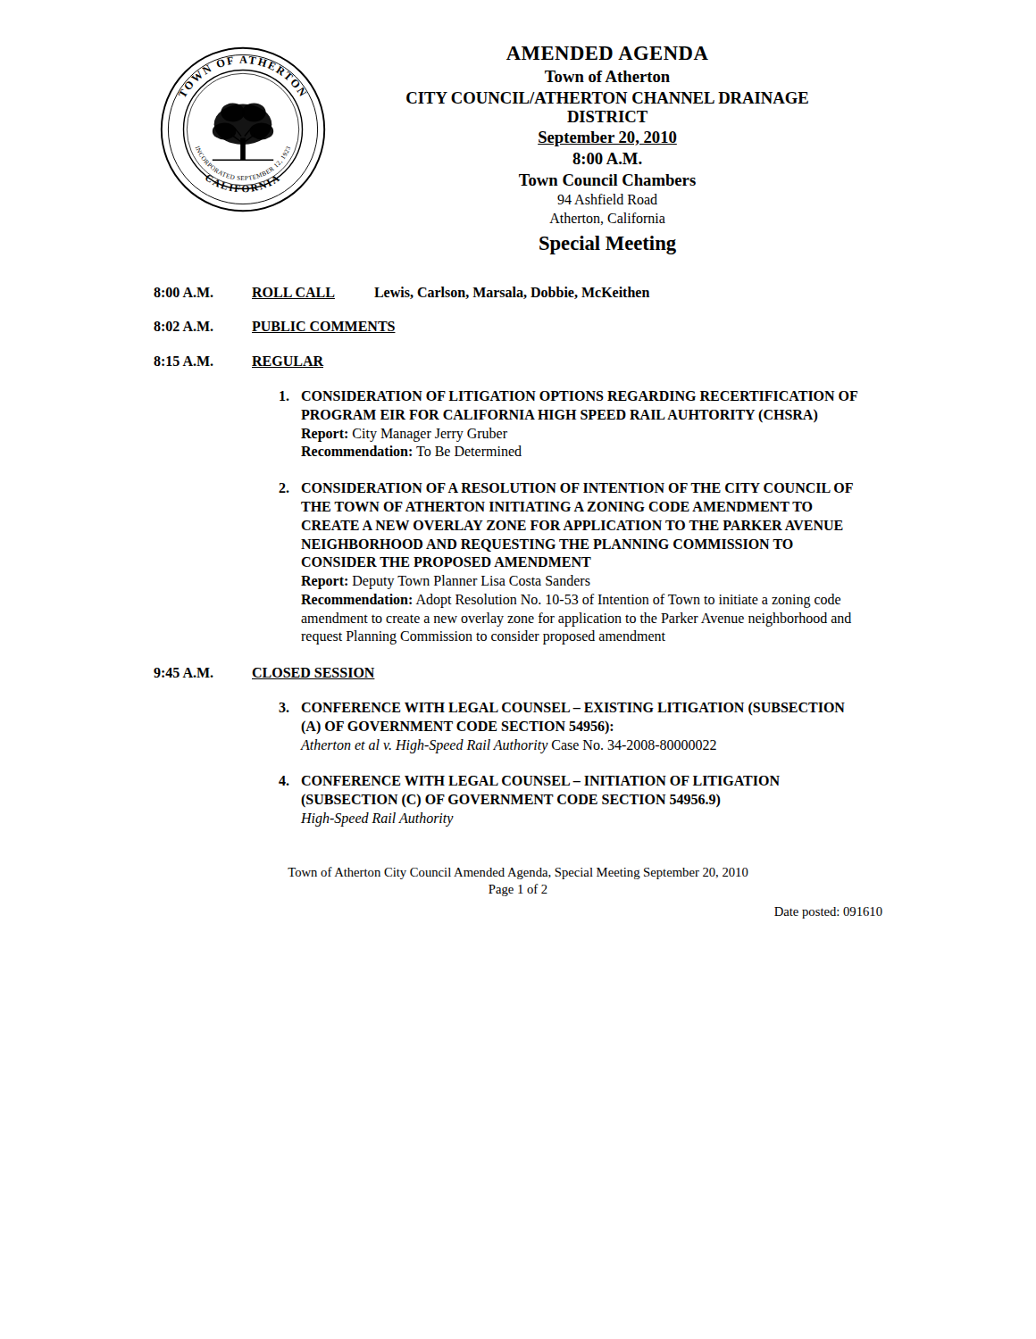TOWN OF ATHERTON CALIFORNIA INCORPORATED SEPTEMBER 12, 1923
AMENDED AGENDA
Town of Atherton
CITY COUNCIL/ATHERTON CHANNEL DRAINAGE
DISTRICT
September 20, 2010
8:00 A.M.
Town Council Chambers
94 Ashfield Road
Atherton, California
Special Meeting
8:00 A.M.
ROLL CALL Lewis, Carlson, Marsala, Dobbie, McKeithen
8:02 A.M.
PUBLIC COMMENTS
8:15 A.M.
REGULAR
1.
CONSIDERATION OF LITIGATION OPTIONS REGARDING RECERTIFICATION OF PROGRAM EIR FOR CALIFORNIA HIGH SPEED RAIL AUHTORITY (CHSRA)
Report: City Manager Jerry Gruber
Recommendation: To Be Determined
2.
CONSIDERATION OF A RESOLUTION OF INTENTION OF THE CITY COUNCIL OF THE TOWN OF ATHERTON INITIATING A ZONING CODE AMENDMENT TO CREATE A NEW OVERLAY ZONE FOR APPLICATION TO THE PARKER AVENUE NEIGHBORHOOD AND REQUESTING THE PLANNING COMMISSION TO CONSIDER THE PROPOSED AMENDMENT
Report: Deputy Town Planner Lisa Costa Sanders
Recommendation: Adopt Resolution No. 10-53 of Intention of Town to initiate a zoning code amendment to create a new overlay zone for application to the Parker Avenue neighborhood and request Planning Commission to consider proposed amendment
9:45 A.M.
CLOSED SESSION
3.
CONFERENCE WITH LEGAL COUNSEL – EXISTING LITIGATION (Subsection (a) of Government Code Section 54956):
Atherton et al v. High-Speed Rail Authority Case No. 34-2008-80000022
4.
CONFERENCE WITH LEGAL COUNSEL – INITIATION OF LITIGATION (Subsection (c) of Government Code Section 54956.9)
High-Speed Rail Authority
Town of Atherton City Council Amended Agenda, Special Meeting September 20, 2010
Page 1 of 2
Date posted: 091610